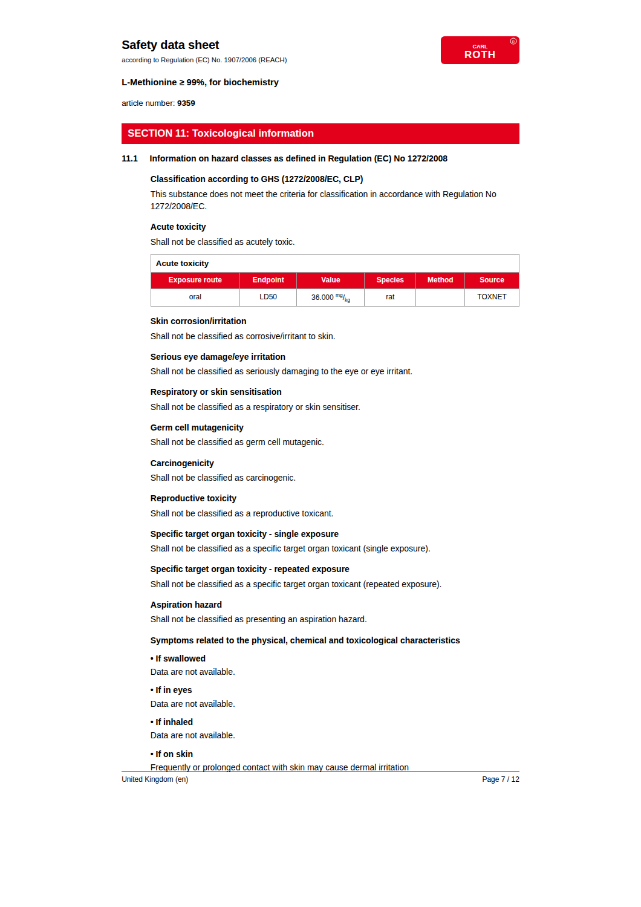CARL ROTH R
Safety data sheet
according to Regulation (EC) No. 1907/2006 (REACH)
L-Methionine ≥ 99%, for biochemistry
article number: 9359
SECTION 11: Toxicological information
11.1
Information on hazard classes as defined in Regulation (EC) No 1272/2008
Classification according to GHS (1272/2008/EC, CLP)
This substance does not meet the criteria for classification in accordance with Regulation No 1272/2008/EC.
Acute toxicity
Shall not be classified as acutely toxic.
Acute toxicity
| Exposure route | Endpoint | Value | Species | Method | Source |
| --- | --- | --- | --- | --- | --- |
| oral | LD50 | 36.000 mg / kg | rat | | TOXNET |
Skin corrosion/irritation
Shall not be classified as corrosive/irritant to skin.
Serious eye damage/eye irritation
Shall not be classified as seriously damaging to the eye or eye irritant.
Respiratory or skin sensitisation
Shall not be classified as a respiratory or skin sensitiser.
Germ cell mutagenicity
Shall not be classified as germ cell mutagenic.
Carcinogenicity
Shall not be classified as carcinogenic.
Reproductive toxicity
Shall not be classified as a reproductive toxicant.
Specific target organ toxicity - single exposure
Shall not be classified as a specific target organ toxicant (single exposure).
Specific target organ toxicity - repeated exposure
Shall not be classified as a specific target organ toxicant (repeated exposure).
Aspiration hazard
Shall not be classified as presenting an aspiration hazard.
Symptoms related to the physical, chemical and toxicological characteristics
• If swallowed
Data are not available.
• If in eyes
Data are not available.
• If inhaled
Data are not available.
• If on skin
Frequently or prolonged contact with skin may cause dermal irritation
United Kingdom (en) Page 7 / 12